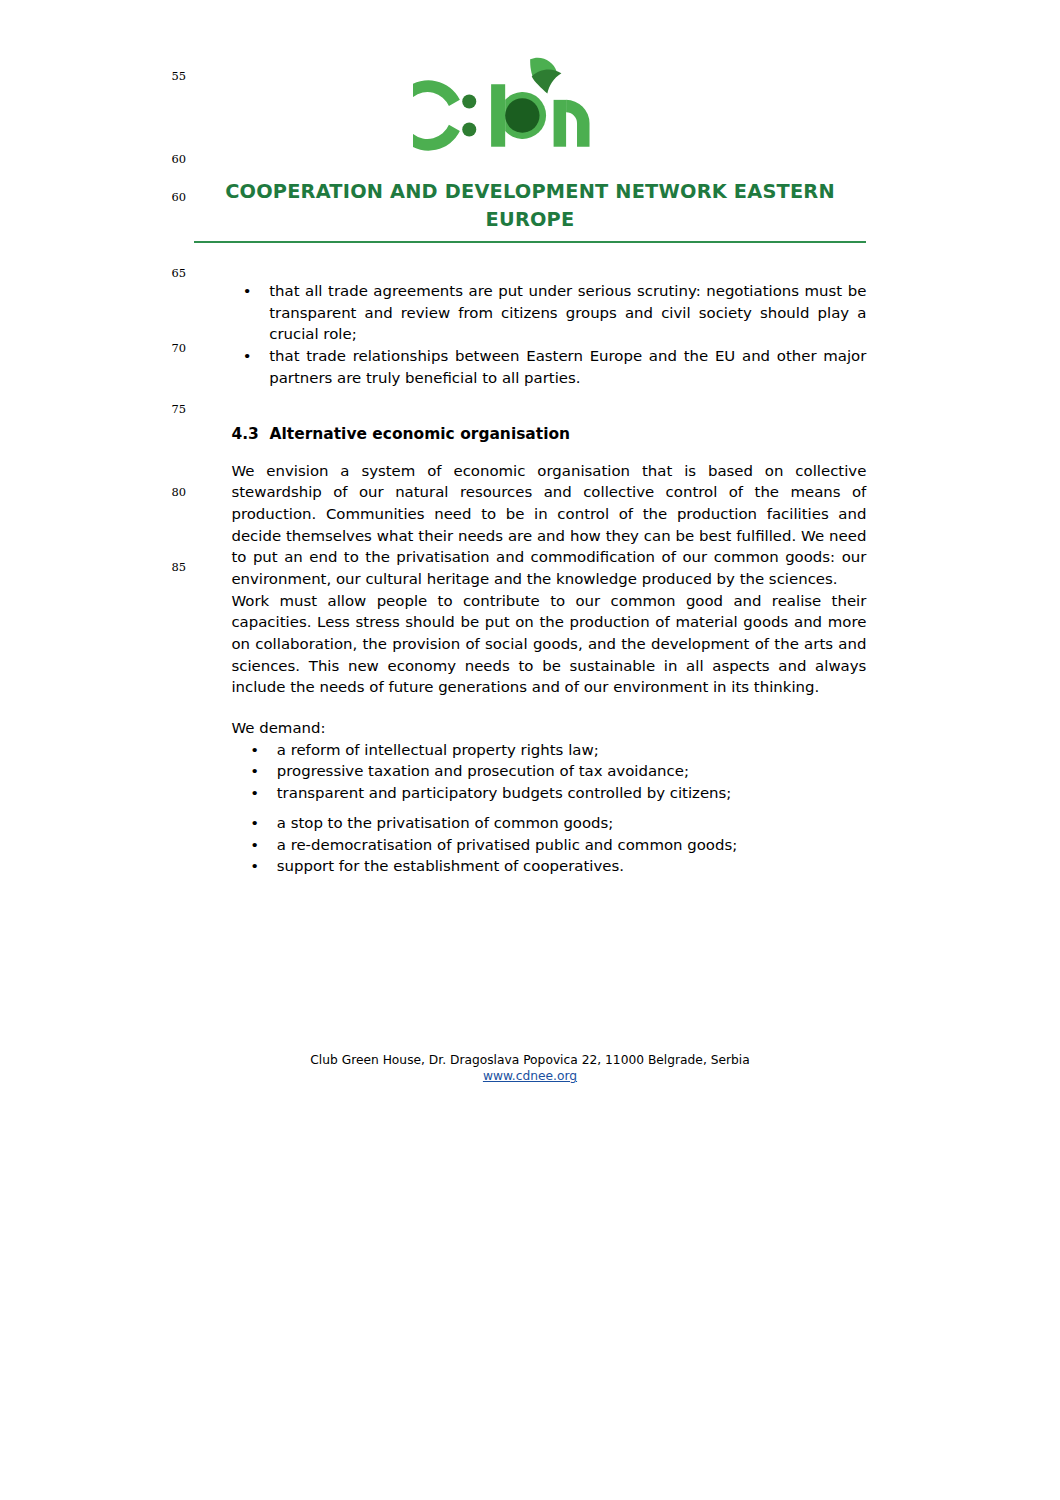55
60
60
65
70
75
80
85
COOPERATION AND DEVELOPMENT NETWORK EASTERN EUROPE
that all trade agreements are put under serious scrutiny: negotiations must be transparent and review from citizens groups and civil society should play a crucial role;
that trade relationships between Eastern Europe and the EU and other major partners are truly beneficial to all parties.
4.3 Alternative economic organisation
We envision a system of economic organisation that is based on collective stewardship of our natural resources and collective control of the means of production. Communities need to be in control of the production facilities and decide themselves what their needs are and how they can be best fulfilled. We need to put an end to the privatisation and commodification of our common goods: our environment, our cultural heritage and the knowledge produced by the sciences.
Work must allow people to contribute to our common good and realise their capacities. Less stress should be put on the production of material goods and more on collaboration, the provision of social goods, and the development of the arts and sciences. This new economy needs to be sustainable in all aspects and always include the needs of future generations and of our environment in its thinking.
We demand:
a reform of intellectual property rights law;
progressive taxation and prosecution of tax avoidance;
transparent and participatory budgets controlled by citizens;
a stop to the privatisation of common goods;
a re-democratisation of privatised public and common goods;
support for the establishment of cooperatives.
Club Green House, Dr. Dragoslava Popovica 22, 11000 Belgrade, Serbia
www.cdnee.org